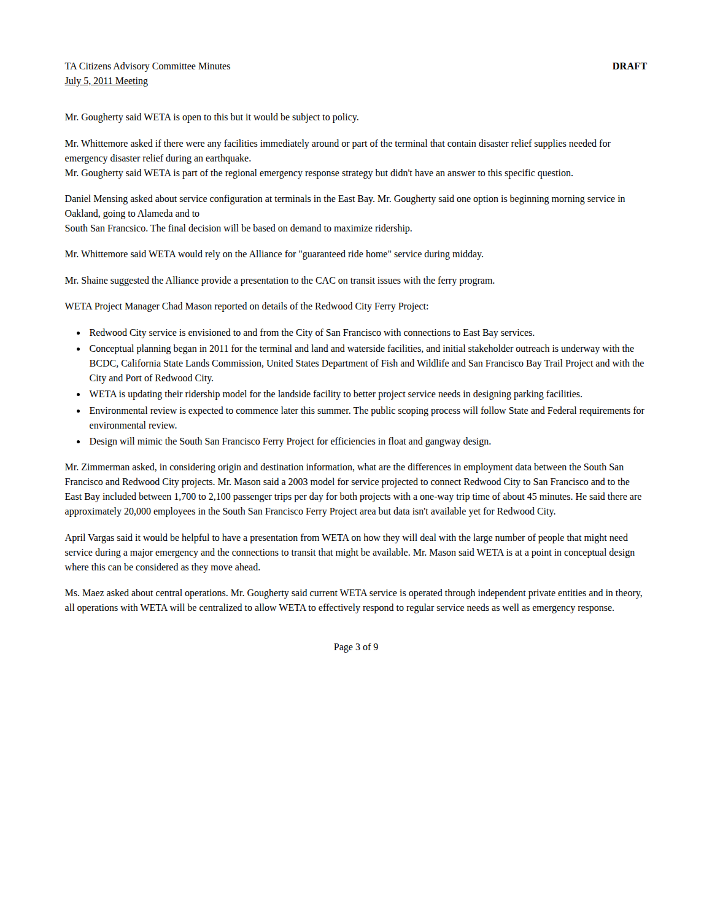TA Citizens Advisory Committee Minutes
July 5, 2011 Meeting
DRAFT
Mr. Gougherty said WETA is open to this but it would be subject to policy.
Mr. Whittemore asked if there were any facilities immediately around or part of the terminal that contain disaster relief supplies needed for emergency disaster relief during an earthquake.
Mr. Gougherty said WETA is part of the regional emergency response strategy but didn't have an answer to this specific question.
Daniel Mensing asked about service configuration at terminals in the East Bay. Mr. Gougherty said one option is beginning morning service in Oakland, going to Alameda and to
South San Francsico. The final decision will be based on demand to maximize ridership.
Mr. Whittemore said WETA would rely on the Alliance for "guaranteed ride home" service during midday.
Mr. Shaine suggested the Alliance provide a presentation to the CAC on transit issues with the ferry program.
WETA Project Manager Chad Mason reported on details of the Redwood City Ferry Project:
Redwood City service is envisioned to and from the City of San Francisco with connections to East Bay services.
Conceptual planning began in 2011 for the terminal and land and waterside facilities, and initial stakeholder outreach is underway with the BCDC, California State Lands Commission, United States Department of Fish and Wildlife and San Francisco Bay Trail Project and with the City and Port of Redwood City.
WETA is updating their ridership model for the landside facility to better project service needs in designing parking facilities.
Environmental review is expected to commence later this summer. The public scoping process will follow State and Federal requirements for environmental review.
Design will mimic the South San Francisco Ferry Project for efficiencies in float and gangway design.
Mr. Zimmerman asked, in considering origin and destination information, what are the differences in employment data between the South San Francisco and Redwood City projects. Mr. Mason said a 2003 model for service projected to connect Redwood City to San Francisco and to the East Bay included between 1,700 to 2,100 passenger trips per day for both projects with a one-way trip time of about 45 minutes. He said there are approximately 20,000 employees in the South San Francisco Ferry Project area but data isn't available yet for Redwood City.
April Vargas said it would be helpful to have a presentation from WETA on how they will deal with the large number of people that might need service during a major emergency and the connections to transit that might be available. Mr. Mason said WETA is at a point in conceptual design where this can be considered as they move ahead.
Ms. Maez asked about central operations. Mr. Gougherty said current WETA service is operated through independent private entities and in theory, all operations with WETA will be centralized to allow WETA to effectively respond to regular service needs as well as emergency response.
Page 3 of 9